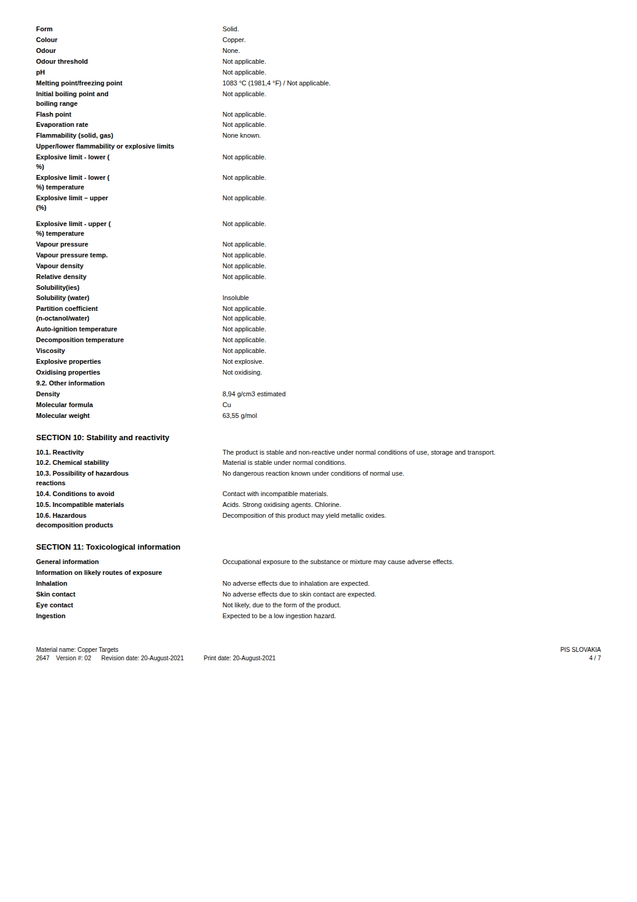| Form | Solid. |
| Colour | Copper. |
| Odour | None. |
| Odour threshold | Not applicable. |
| pH | Not applicable. |
| Melting point/freezing point | 1083 °C (1981,4 °F) / Not applicable. |
| Initial boiling point and boiling range | Not applicable. |
| Flash point | Not applicable. |
| Evaporation rate | Not applicable. |
| Flammability (solid, gas) | None known. |
| Upper/lower flammability or explosive limits |
| Explosive limit - lower ( %) | Not applicable. |
| Explosive limit - lower ( %) temperature | Not applicable. |
| Explosive limit – upper (%) | Not applicable. |
| Explosive limit - upper ( %) temperature | Not applicable. |
| Vapour pressure | Not applicable. |
| Vapour pressure temp. | Not applicable. |
| Vapour density | Not applicable. |
| Relative density | Not applicable. |
| Solubility(ies) | |
| Solubility (water) | Insoluble |
| Partition coefficient (n-octanol/water) | Not applicable. Not applicable. |
| Auto-ignition temperature | Not applicable. |
| Decomposition temperature | Not applicable. |
| Viscosity | Not applicable. |
| Explosive properties | Not explosive. |
| Oxidising properties | Not oxidising. |
| 9.2. Other information |
| Density | 8,94 g/cm3 estimated |
| Molecular formula | Cu |
| Molecular weight | 63,55 g/mol |
SECTION 10: Stability and reactivity
| 10.1. Reactivity | The product is stable and non-reactive under normal conditions of use, storage and transport. |
| 10.2. Chemical stability | Material is stable under normal conditions. |
| 10.3. Possibility of hazardous reactions | No dangerous reaction known under conditions of normal use. |
| 10.4. Conditions to avoid | Contact with incompatible materials. |
| 10.5. Incompatible materials | Acids. Strong oxidising agents. Chlorine. |
| 10.6. Hazardous decomposition products | Decomposition of this product may yield metallic oxides. |
SECTION 11: Toxicological information
| General information | Occupational exposure to the substance or mixture may cause adverse effects. |
| Information on likely routes of exposure |
| Inhalation | No adverse effects due to inhalation are expected. |
| Skin contact | No adverse effects due to skin contact are expected. |
| Eye contact | Not likely, due to the form of the product. |
| Ingestion | Expected to be a low ingestion hazard. |
| Material name: Copper Targets | PIS SLOVAKIA |
| 2647 Version #: 02 Revision date: 20-August-2021 Print date: 20-August-2021 | 4 / 7 |